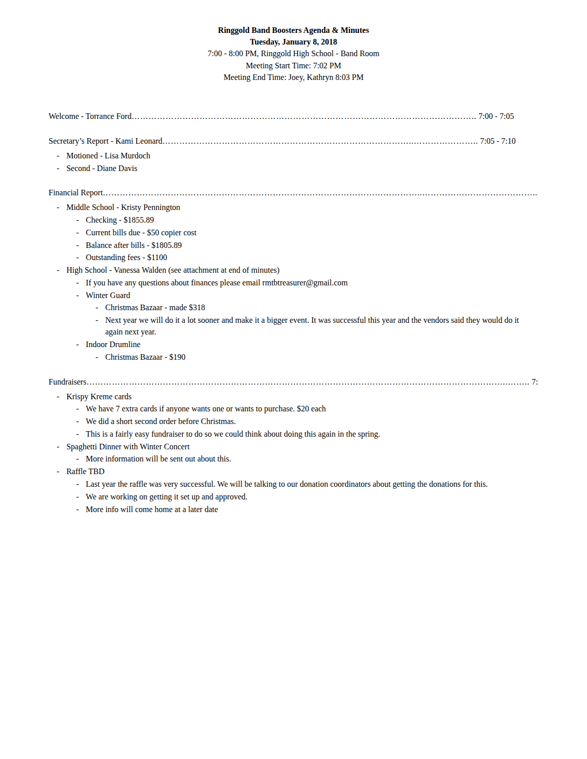Ringgold Band Boosters Agenda & Minutes
Tuesday, January 8, 2018
7:00 - 8:00 PM, Ringgold High School - Band Room
Meeting Start Time: 7:02 PM
Meeting End Time: Joey, Kathryn 8:03 PM
Welcome - Torrance Ford………………………………………………………………………………………………………….. 7:00 - 7:05
Secretary’s Report - Kami Leonard……………………………………………………………………………..………………….. 7:05 - 7:10
Motioned - Lisa Murdoch
Second - Diane Davis
Financial Report…………………………………………………………………………………………………..………………………………….. 7:10 - 7:15
Middle School - Kristy Pennington
Checking - $1855.89
Current bills due - $50 copier cost
Balance after bills - $1805.89
Outstanding fees - $1100
High School - Vanessa Walden (see attachment at end of minutes)
If you have any questions about finances please email rmtbtreasurer@gmail.com
Winter Guard
Christmas Bazaar - made $318
Next year we will do it a lot sooner and make it a bigger event. It was successful this year and the vendors said they would do it again next year.
Indoor Drumline
Christmas Bazaar - $190
Fundraisers…………………………………………………………………………………………………………………………………..…….. 7:20- 7:30
Krispy Kreme cards
We have 7 extra cards if anyone wants one or wants to purchase. $20 each
We did a short second order before Christmas.
This is a fairly easy fundraiser to do so we could think about doing this again in the spring.
Spaghetti Dinner with Winter Concert
More information will be sent out about this.
Raffle TBD
Last year the raffle was very successful. We will be talking to our donation coordinators about getting the donations for this.
We are working on getting it set up and approved.
More info will come home at a later date